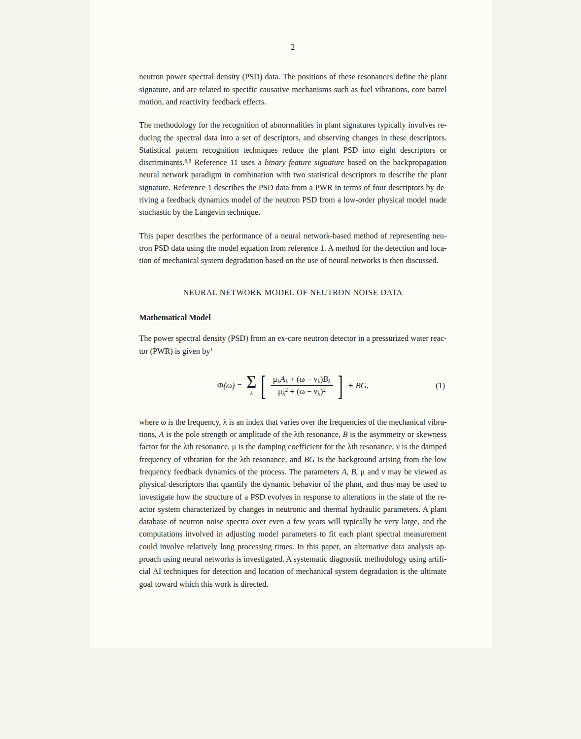2
neutron power spectral density (PSD) data. The positions of these resonances define the plant signature, and are related to specific causative mechanisms such as fuel vibrations, core barrel motion, and reactivity feedback effects.
The methodology for the recognition of abnormalities in plant signatures typically involves reducing the spectral data into a set of descriptors, and observing changes in these descriptors. Statistical pattern recognition techniques reduce the plant PSD into eight descriptors or discriminants.6,8 Reference 11 uses a binary feature signature based on the backpropagation neural network paradigm in combination with two statistical descriptors to describe the plant signature. Reference 1 describes the PSD data from a PWR in terms of four descriptors by deriving a feedback dynamics model of the neutron PSD from a low-order physical model made stochastic by the Langevin technique.
This paper describes the performance of a neural network-based method of representing neutron PSD data using the model equation from reference 1. A method for the detection and location of mechanical system degradation based on the use of neural networks is then discussed.
Neural Network Model of Neutron Noise Data
Mathematical Model
The power spectral density (PSD) from an ex-core neutron detector in a pressurized water reactor (PWR) is given by1
Φ(ω) = Σ λ [ μλAλ + (ω − νλ)Bλ μλ2 + (ω − νλ)2 ] + BG,
(1)
where ω is the frequency, λ is an index that varies over the frequencies of the mechanical vibrations, A is the pole strength or amplitude of the λth resonance, B is the asymmetry or skewness factor for the λth resonance, μ is the damping coefficient for the λth resonance, ν is the damped frequency of vibration for the λth resonance, and BG is the background arising from the low frequency feedback dynamics of the process. The parameters A, B, μ and ν may be viewed as physical descriptors that quantify the dynamic behavior of the plant, and thus may be used to investigate how the structure of a PSD evolves in response to alterations in the state of the reactor system characterized by changes in neutronic and thermal hydraulic parameters. A plant database of neutron noise spectra over even a few years will typically be very large, and the computations involved in adjusting model parameters to fit each plant spectral measurement could involve relatively long processing times. In this paper, an alternative data analysis approach using neural networks is investigated. A systematic diagnostic methodology using artificial AI techniques for detection and location of mechanical system degradation is the ultimate goal toward which this work is directed.